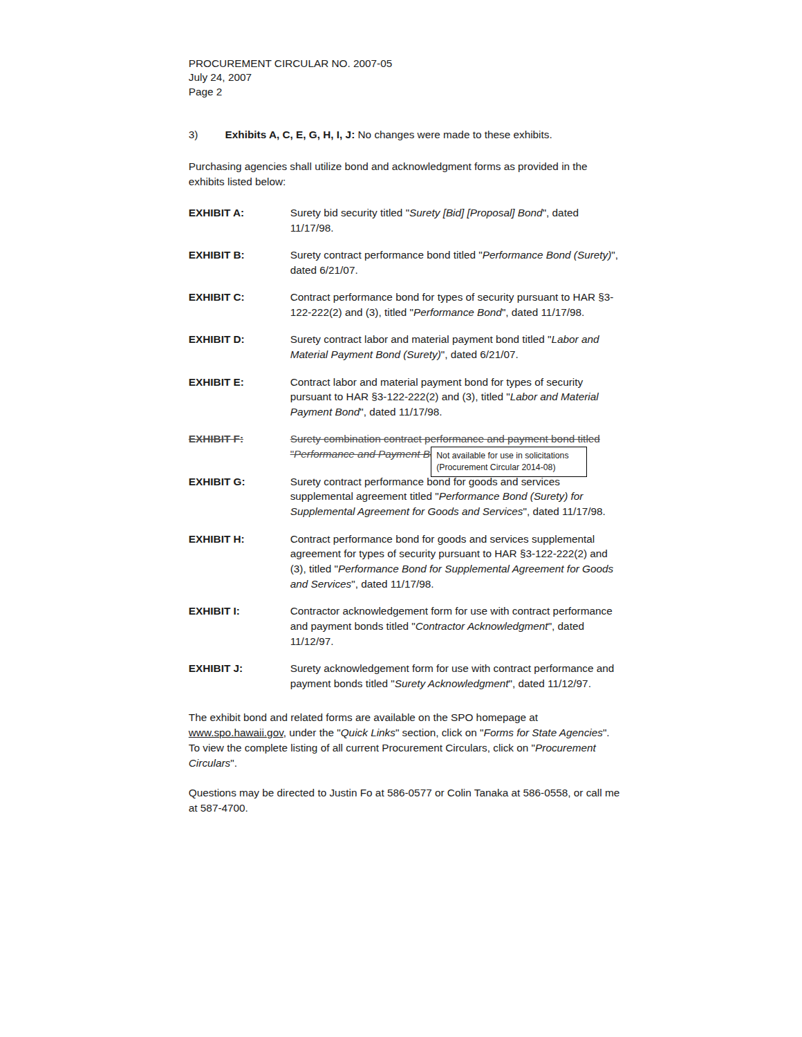PROCUREMENT CIRCULAR NO. 2007-05
July 24, 2007
Page 2
3) Exhibits A, C, E, G, H, I, J: No changes were made to these exhibits.
Purchasing agencies shall utilize bond and acknowledgment forms as provided in the exhibits listed below:
| EXHIBIT A: | Surety bid security titled " Surety [Bid] [Proposal] Bond ", dated 11/17/98. |
| EXHIBIT B: | Surety contract performance bond titled " Performance Bond (Surety) ", dated 6/21/07. |
| EXHIBIT C: | Contract performance bond for types of security pursuant to HAR §3-122-222(2) and (3), titled " Performance Bond ", dated 11/17/98. |
| EXHIBIT D: | Surety contract labor and material payment bond titled " Labor and Material Payment Bond (Surety) ", dated 6/21/07. |
| EXHIBIT E: | Contract labor and material payment bond for types of security pursuant to HAR §3-122-222(2) and (3), titled " Labor and Material Payment Bond ", dated 11/17/98. |
| EXHIBIT F: | Surety combination contract performance and payment bond titled " Performance and Payment Bond ", dated 6/21/07. Not available for use in solicitations (Procurement Circular 2014-08) |
| EXHIBIT G: | Surety contract performance bond for goods and services supplemental agreement titled " Performance Bond (Surety) for Supplemental Agreement for Goods and Services ", dated 11/17/98. |
| EXHIBIT H: | Contract performance bond for goods and services supplemental agreement for types of security pursuant to HAR §3-122-222(2) and (3), titled " Performance Bond for Supplemental Agreement for Goods and Services ", dated 11/17/98. |
| EXHIBIT I: | Contractor acknowledgement form for use with contract performance and payment bonds titled " Contractor Acknowledgment ", dated 11/12/97. |
| EXHIBIT J: | Surety acknowledgement form for use with contract performance and payment bonds titled " Surety Acknowledgment ", dated 11/12/97. |
The exhibit bond and related forms are available on the SPO homepage at www.spo.hawaii.gov, under the "Quick Links" section, click on "Forms for State Agencies". To view the complete listing of all current Procurement Circulars, click on "Procurement Circulars".
Questions may be directed to Justin Fo at 586-0577 or Colin Tanaka at 586-0558, or call me at 587-4700.